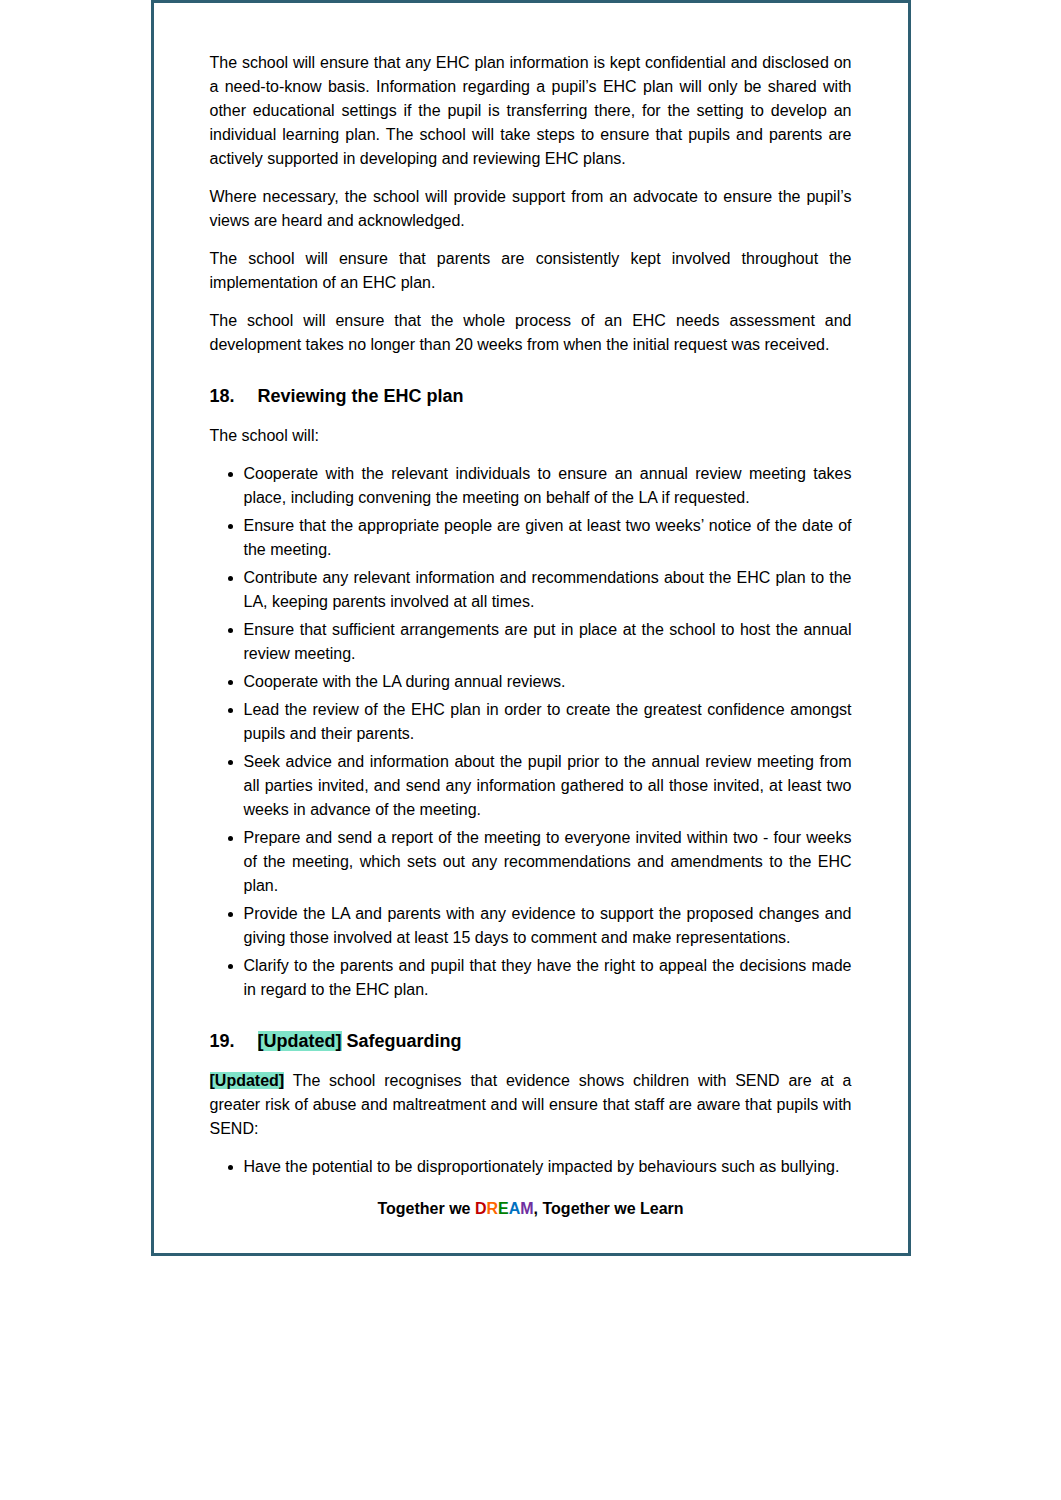The school will ensure that any EHC plan information is kept confidential and disclosed on a need-to-know basis. Information regarding a pupil’s EHC plan will only be shared with other educational settings if the pupil is transferring there, for the setting to develop an individual learning plan. The school will take steps to ensure that pupils and parents are actively supported in developing and reviewing EHC plans.
Where necessary, the school will provide support from an advocate to ensure the pupil’s views are heard and acknowledged.
The school will ensure that parents are consistently kept involved throughout the implementation of an EHC plan.
The school will ensure that the whole process of an EHC needs assessment and development takes no longer than 20 weeks from when the initial request was received.
18. Reviewing the EHC plan
The school will:
Cooperate with the relevant individuals to ensure an annual review meeting takes place, including convening the meeting on behalf of the LA if requested.
Ensure that the appropriate people are given at least two weeks’ notice of the date of the meeting.
Contribute any relevant information and recommendations about the EHC plan to the LA, keeping parents involved at all times.
Ensure that sufficient arrangements are put in place at the school to host the annual review meeting.
Cooperate with the LA during annual reviews.
Lead the review of the EHC plan in order to create the greatest confidence amongst pupils and their parents.
Seek advice and information about the pupil prior to the annual review meeting from all parties invited, and send any information gathered to all those invited, at least two weeks in advance of the meeting.
Prepare and send a report of the meeting to everyone invited within two - four weeks of the meeting, which sets out any recommendations and amendments to the EHC plan.
Provide the LA and parents with any evidence to support the proposed changes and giving those involved at least 15 days to comment and make representations.
Clarify to the parents and pupil that they have the right to appeal the decisions made in regard to the EHC plan.
19.[Updated] Safeguarding
[Updated] The school recognises that evidence shows children with SEND are at a greater risk of abuse and maltreatment and will ensure that staff are aware that pupils with SEND:
Have the potential to be disproportionately impacted by behaviours such as bullying.
Together we DREAM, Together we Learn